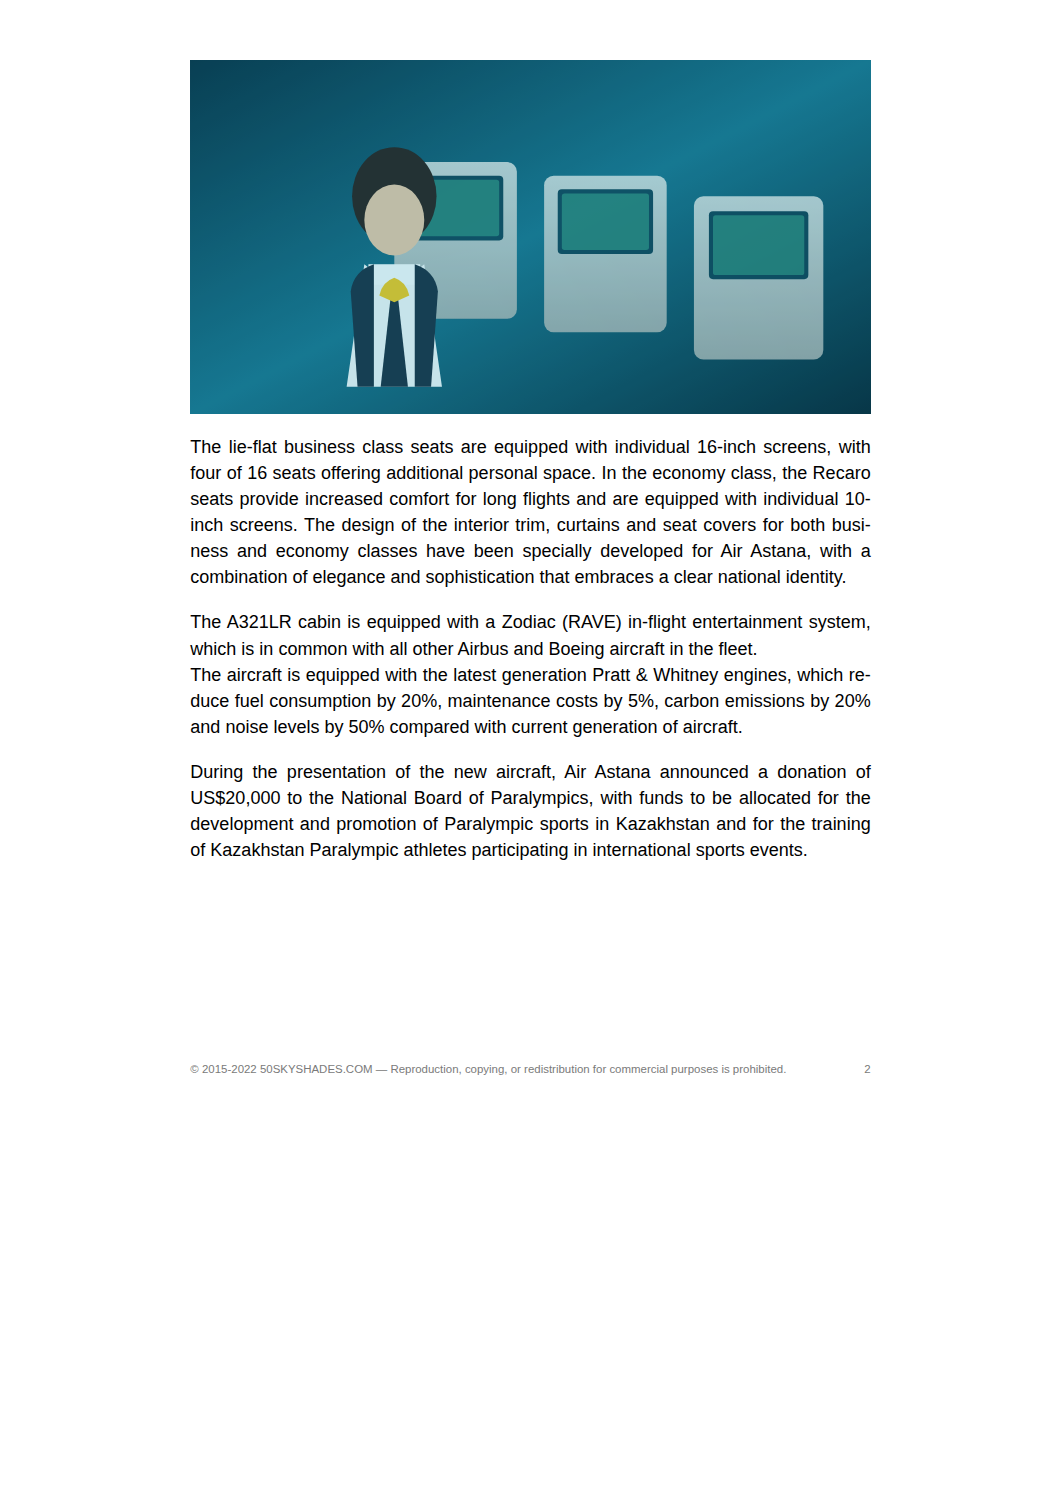The lie-flat business class seats are equipped with individual 16-inch screens, with four of 16 seats offering additional personal space. In the economy class, the Recaro seats provide increased comfort for long flights and are equipped with individual 10-inch screens. The design of the interior trim, curtains and seat covers for both business and economy classes have been specially developed for Air Astana, with a combination of elegance and sophistication that embraces a clear national identity.
The A321LR cabin is equipped with a Zodiac (RAVE) in-flight entertainment system, which is in common with all other Airbus and Boeing aircraft in the fleet.
The aircraft is equipped with the latest generation Pratt & Whitney engines, which reduce fuel consumption by 20%, maintenance costs by 5%, carbon emissions by 20% and noise levels by 50% compared with current generation of aircraft.
During the presentation of the new aircraft, Air Astana announced a donation of US$20,000 to the National Board of Paralympics, with funds to be allocated for the development and promotion of Paralympic sports in Kazakhstan and for the training of Kazakhstan Paralympic athletes participating in international sports events.
© 2015-2022 50SKYSHADES.COM — Reproduction, copying, or redistribution for commercial purposes is prohibited.
2